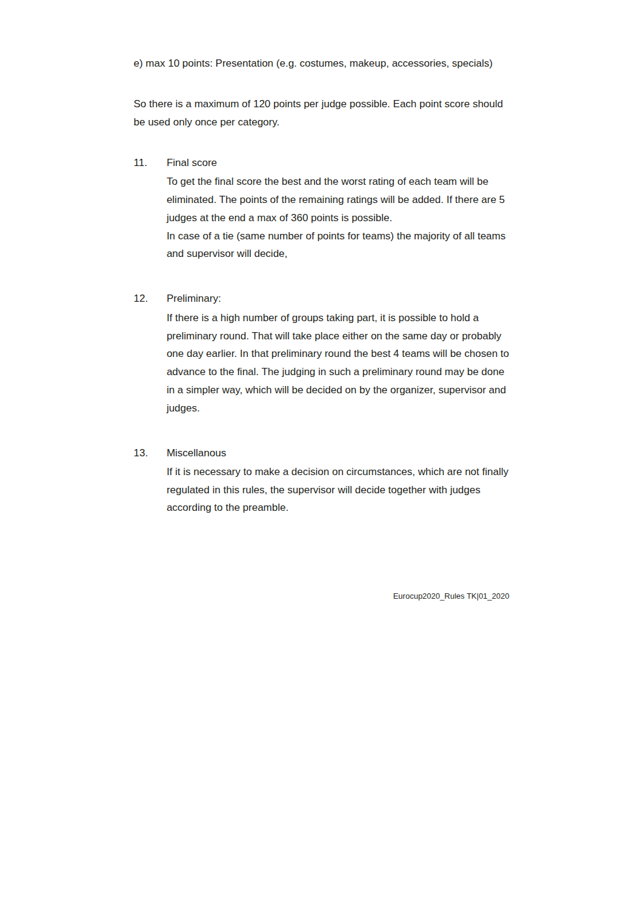e) max 10 points: Presentation (e.g. costumes, makeup, accessories, specials)
So there is a maximum of 120 points per judge possible. Each point score should be used only once per category.
11. Final score To get the final score the best and the worst rating of each team will be eliminated. The points of the remaining ratings will be added. If there are 5 judges at the end a max of 360 points is possible.
In case of a tie (same number of points for teams) the majority of all teams and supervisor will decide,
12. Preliminary: If there is a high number of groups taking part, it is possible to hold a preliminary round. That will take place either on the same day or probably one day earlier. In that preliminary round the best 4 teams will be chosen to advance to the final. The judging in such a preliminary round may be done in a simpler way, which will be decided on by the organizer, supervisor and judges.
13. Miscellanous If it is necessary to make a decision on circumstances, which are not finally regulated in this rules, the supervisor will decide together with judges according to the preamble.
Eurocup2020_Rules TK|01_2020